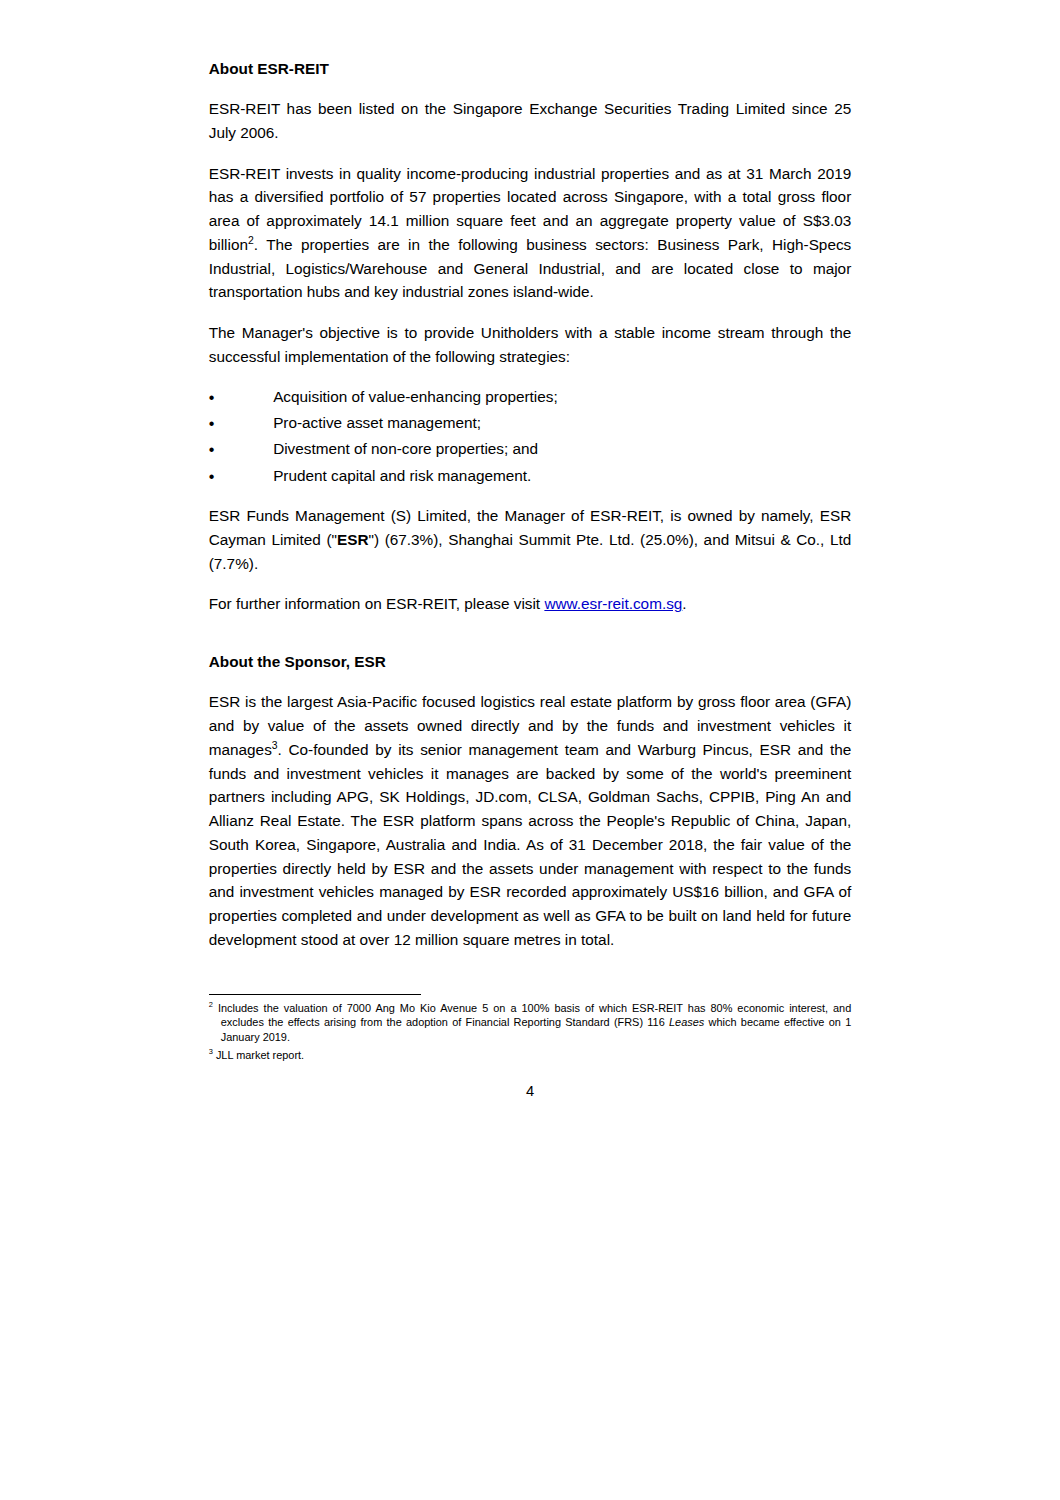About ESR-REIT
ESR-REIT has been listed on the Singapore Exchange Securities Trading Limited since 25 July 2006.
ESR-REIT invests in quality income-producing industrial properties and as at 31 March 2019 has a diversified portfolio of 57 properties located across Singapore, with a total gross floor area of approximately 14.1 million square feet and an aggregate property value of S$3.03 billion2. The properties are in the following business sectors: Business Park, High-Specs Industrial, Logistics/Warehouse and General Industrial, and are located close to major transportation hubs and key industrial zones island-wide.
The Manager's objective is to provide Unitholders with a stable income stream through the successful implementation of the following strategies:
Acquisition of value-enhancing properties;
Pro-active asset management;
Divestment of non-core properties; and
Prudent capital and risk management.
ESR Funds Management (S) Limited, the Manager of ESR-REIT, is owned by namely, ESR Cayman Limited ("ESR") (67.3%), Shanghai Summit Pte. Ltd. (25.0%), and Mitsui & Co., Ltd (7.7%).
For further information on ESR-REIT, please visit www.esr-reit.com.sg.
About the Sponsor, ESR
ESR is the largest Asia-Pacific focused logistics real estate platform by gross floor area (GFA) and by value of the assets owned directly and by the funds and investment vehicles it manages3. Co-founded by its senior management team and Warburg Pincus, ESR and the funds and investment vehicles it manages are backed by some of the world's preeminent partners including APG, SK Holdings, JD.com, CLSA, Goldman Sachs, CPPIB, Ping An and Allianz Real Estate. The ESR platform spans across the People's Republic of China, Japan, South Korea, Singapore, Australia and India. As of 31 December 2018, the fair value of the properties directly held by ESR and the assets under management with respect to the funds and investment vehicles managed by ESR recorded approximately US$16 billion, and GFA of properties completed and under development as well as GFA to be built on land held for future development stood at over 12 million square metres in total.
2 Includes the valuation of 7000 Ang Mo Kio Avenue 5 on a 100% basis of which ESR-REIT has 80% economic interest, and excludes the effects arising from the adoption of Financial Reporting Standard (FRS) 116 Leases which became effective on 1 January 2019.
3 JLL market report.
4